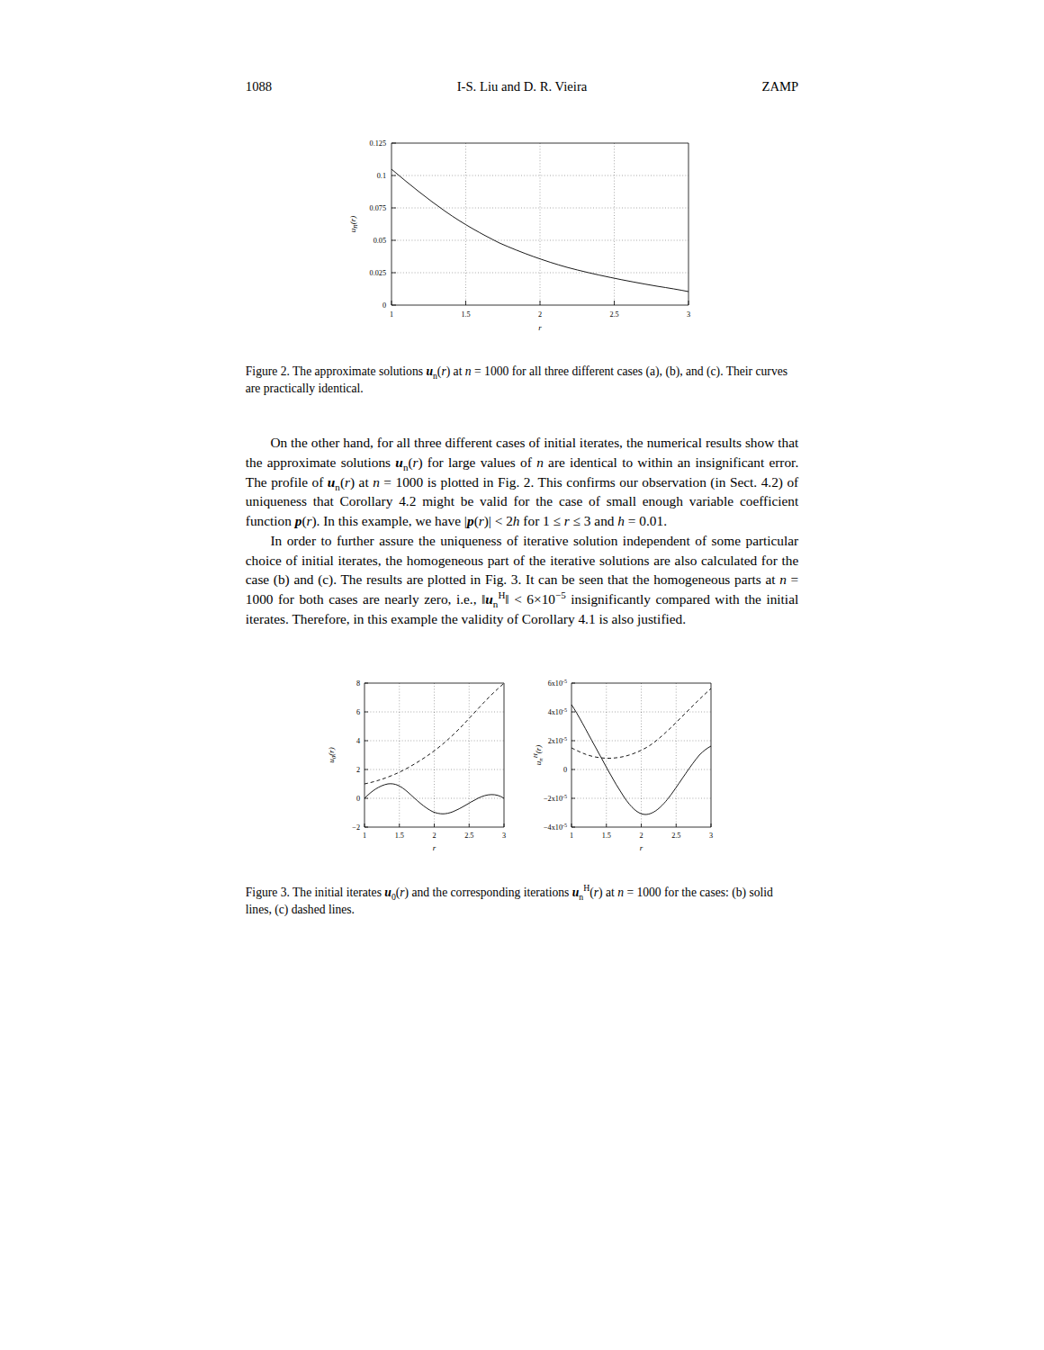1088
I-S. Liu and D. R. Vieira
ZAMP
0.125 0.1 0.075 0.05 0.025 0 1 1.5 2 2.5 3 r un(r)
Figure 2. The approximate solutions un(r) at n = 1000 for all three different cases (a), (b), and (c). Their curves are practically identical.
On the other hand, for all three different cases of initial iterates, the numerical results show that the approximate solutions un(r) for large values of n are identical to within an insignificant error. The profile of un(r) at n = 1000 is plotted in Fig. 2. This confirms our observation (in Sect. 4.2) of uniqueness that Corollary 4.2 might be valid for the case of small enough variable coefficient function p(r). In this example, we have |p(r)| < 2h for 1 ≤ r ≤ 3 and h = 0.01.
In order to further assure the uniqueness of iterative solution independent of some particular choice of initial iterates, the homogeneous part of the iterative solutions are also calculated for the case (b) and (c). The results are plotted in Fig. 3. It can be seen that the homogeneous parts at n = 1000 for both cases are nearly zero, i.e., ‖unH‖ < 6×10−5 insignificantly compared with the initial iterates. Therefore, in this example the validity of Corollary 4.1 is also justified.
8 6 4 2 0 −2 1 1.5 2 2.5 3 r u0(r) 6x10-5 4x10-5 2x10-5 0 −2x10-5 −4x10-5 1 1.5 2 2.5 3 r unH(r)
Figure 3. The initial iterates u0(r) and the corresponding iterations unH(r) at n = 1000 for the cases: (b) solid lines, (c) dashed lines.